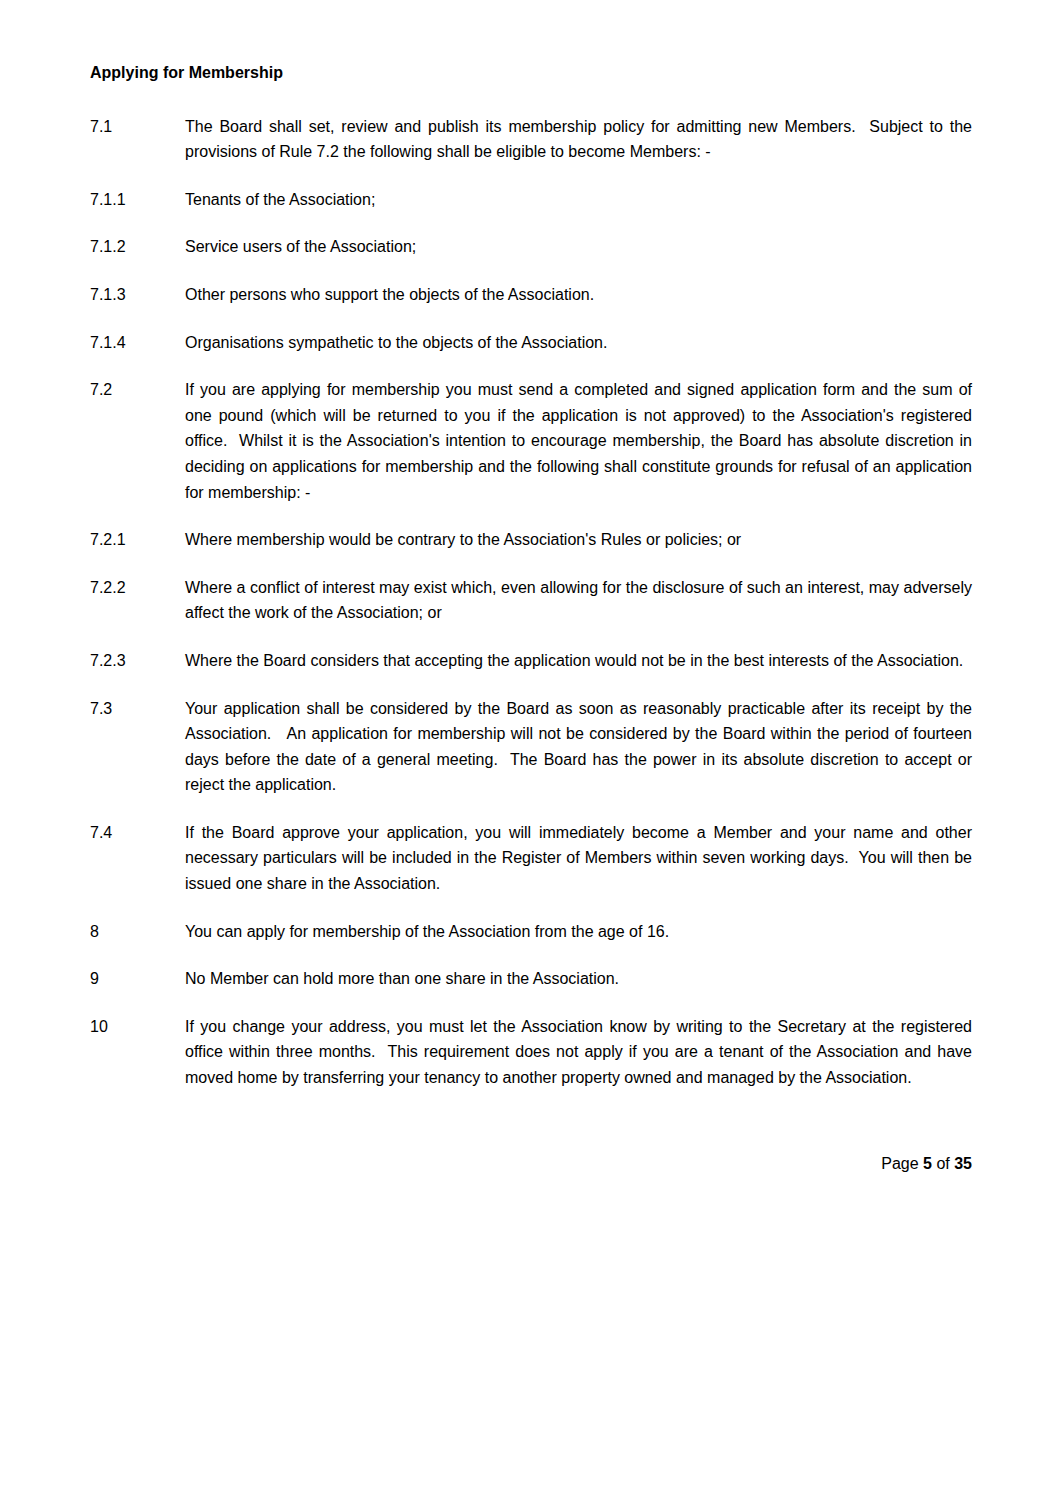Applying for Membership
7.1
The Board shall set, review and publish its membership policy for admitting new Members. Subject to the provisions of Rule 7.2 the following shall be eligible to become Members: -
7.1.1
Tenants of the Association;
7.1.2
Service users of the Association;
7.1.3
Other persons who support the objects of the Association.
7.1.4
Organisations sympathetic to the objects of the Association.
7.2
If you are applying for membership you must send a completed and signed application form and the sum of one pound (which will be returned to you if the application is not approved) to the Association's registered office. Whilst it is the Association's intention to encourage membership, the Board has absolute discretion in deciding on applications for membership and the following shall constitute grounds for refusal of an application for membership: -
7.2.1
Where membership would be contrary to the Association's Rules or policies; or
7.2.2
Where a conflict of interest may exist which, even allowing for the disclosure of such an interest, may adversely affect the work of the Association; or
7.2.3
Where the Board considers that accepting the application would not be in the best interests of the Association.
7.3
Your application shall be considered by the Board as soon as reasonably practicable after its receipt by the Association. An application for membership will not be considered by the Board within the period of fourteen days before the date of a general meeting. The Board has the power in its absolute discretion to accept or reject the application.
7.4
If the Board approve your application, you will immediately become a Member and your name and other necessary particulars will be included in the Register of Members within seven working days. You will then be issued one share in the Association.
8
You can apply for membership of the Association from the age of 16.
9
No Member can hold more than one share in the Association.
10
If you change your address, you must let the Association know by writing to the Secretary at the registered office within three months. This requirement does not apply if you are a tenant of the Association and have moved home by transferring your tenancy to another property owned and managed by the Association.
Page 5 of 35